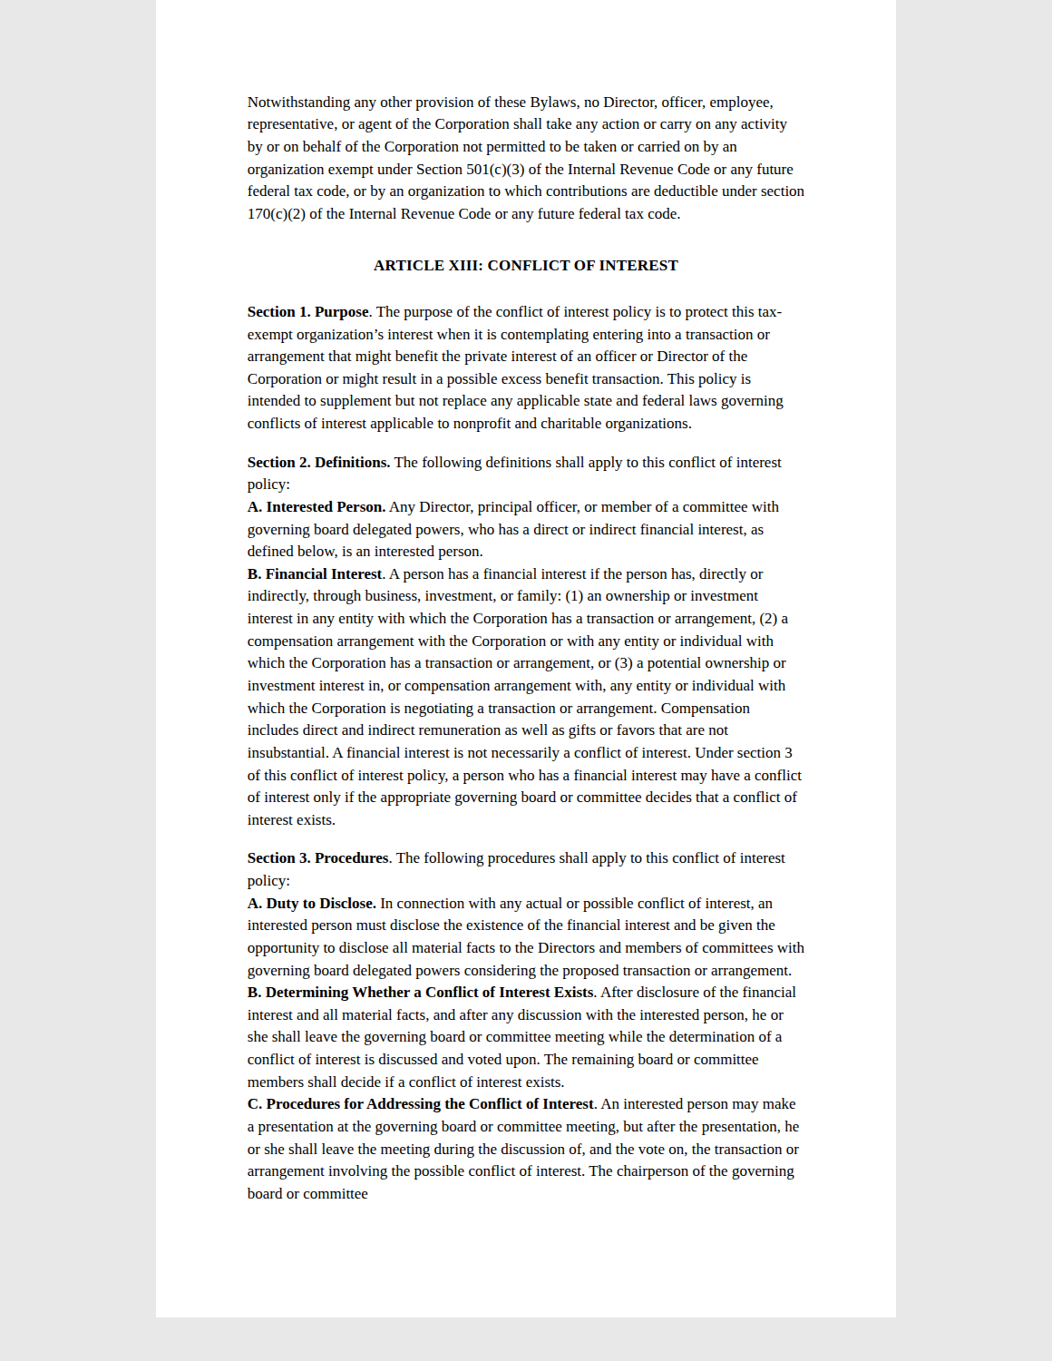Notwithstanding any other provision of these Bylaws, no Director, officer, employee, representative, or agent of the Corporation shall take any action or carry on any activity by or on behalf of the Corporation not permitted to be taken or carried on by an organization exempt under Section 501(c)(3) of the Internal Revenue Code or any future federal tax code, or by an organization to which contributions are deductible under section 170(c)(2) of the Internal Revenue Code or any future federal tax code.
ARTICLE XIII: CONFLICT OF INTEREST
Section 1. Purpose. The purpose of the conflict of interest policy is to protect this tax-exempt organization’s interest when it is contemplating entering into a transaction or arrangement that might benefit the private interest of an officer or Director of the Corporation or might result in a possible excess benefit transaction. This policy is intended to supplement but not replace any applicable state and federal laws governing conflicts of interest applicable to nonprofit and charitable organizations.
Section 2. Definitions. The following definitions shall apply to this conflict of interest policy:
A. Interested Person. Any Director, principal officer, or member of a committee with governing board delegated powers, who has a direct or indirect financial interest, as defined below, is an interested person.
B. Financial Interest. A person has a financial interest if the person has, directly or indirectly, through business, investment, or family: (1) an ownership or investment interest in any entity with which the Corporation has a transaction or arrangement, (2) a compensation arrangement with the Corporation or with any entity or individual with which the Corporation has a transaction or arrangement, or (3) a potential ownership or investment interest in, or compensation arrangement with, any entity or individual with which the Corporation is negotiating a transaction or arrangement. Compensation includes direct and indirect remuneration as well as gifts or favors that are not insubstantial. A financial interest is not necessarily a conflict of interest. Under section 3 of this conflict of interest policy, a person who has a financial interest may have a conflict of interest only if the appropriate governing board or committee decides that a conflict of interest exists.
Section 3. Procedures. The following procedures shall apply to this conflict of interest policy:
A. Duty to Disclose. In connection with any actual or possible conflict of interest, an interested person must disclose the existence of the financial interest and be given the opportunity to disclose all material facts to the Directors and members of committees with governing board delegated powers considering the proposed transaction or arrangement.
B. Determining Whether a Conflict of Interest Exists. After disclosure of the financial interest and all material facts, and after any discussion with the interested person, he or she shall leave the governing board or committee meeting while the determination of a conflict of interest is discussed and voted upon. The remaining board or committee members shall decide if a conflict of interest exists.
C. Procedures for Addressing the Conflict of Interest. An interested person may make a presentation at the governing board or committee meeting, but after the presentation, he or she shall leave the meeting during the discussion of, and the vote on, the transaction or arrangement involving the possible conflict of interest. The chairperson of the governing board or committee